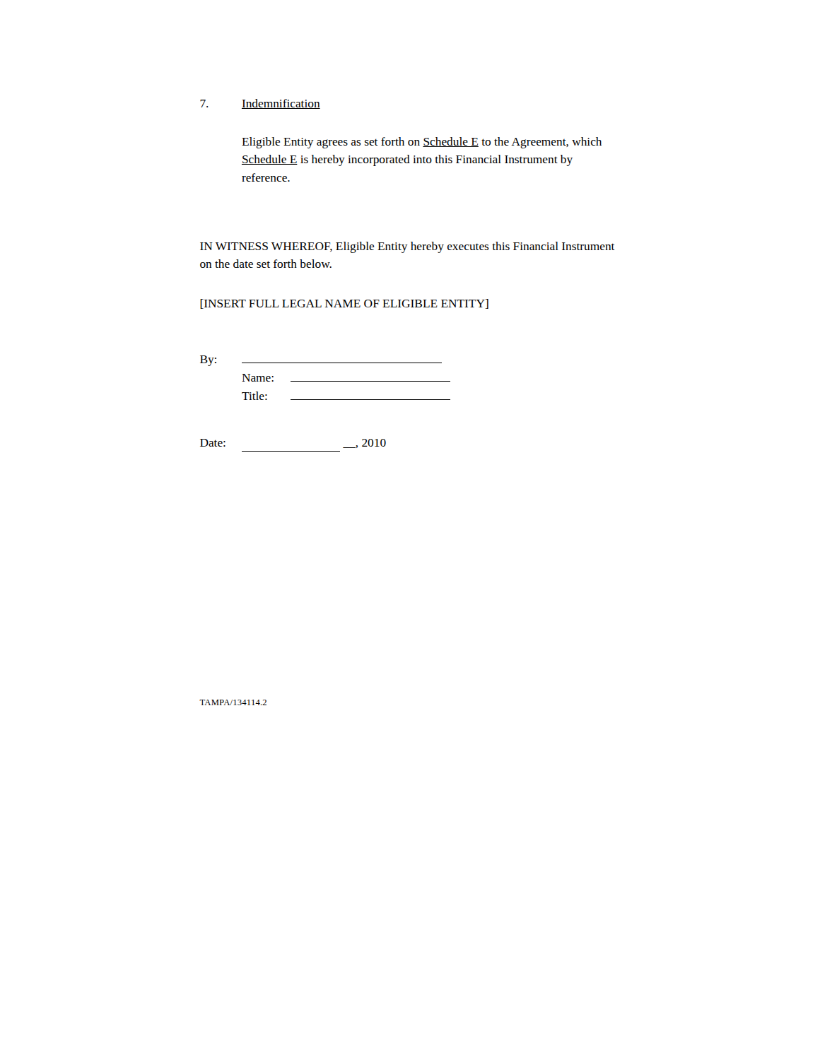7.
Indemnification
Eligible Entity agrees as set forth on Schedule E to the Agreement, which Schedule E is hereby incorporated into this Financial Instrument by reference.
IN WITNESS WHEREOF, Eligible Entity hereby executes this Financial Instrument on the date set forth below.
[INSERT FULL LEGAL NAME OF ELIGIBLE ENTITY]
| By: | |
| | Name: | |
| | Title: | |
Date: __, 2010
TAMPA/134114.2